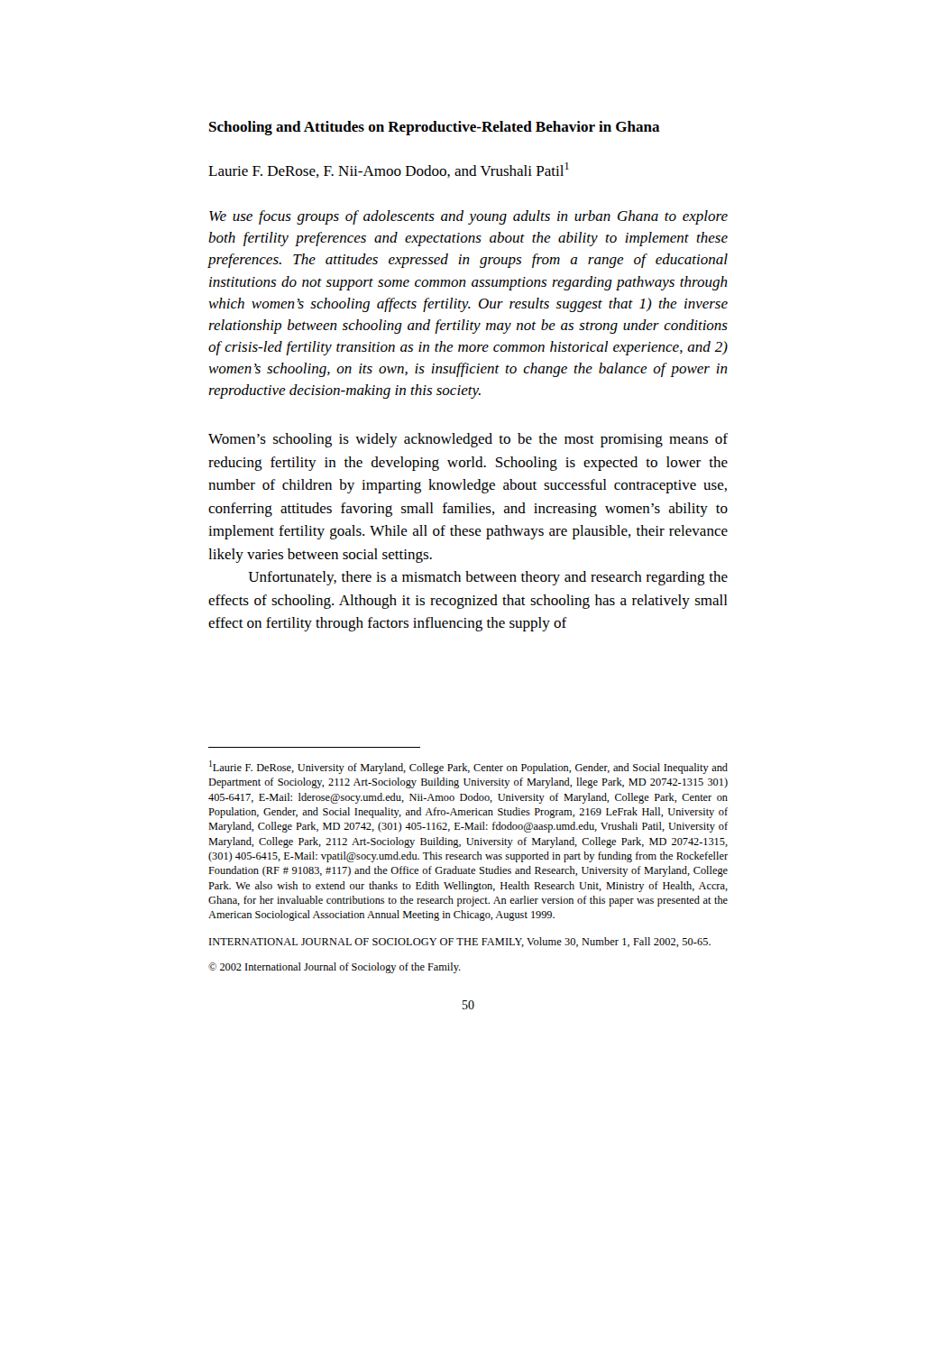Schooling and Attitudes on Reproductive-Related Behavior in Ghana
Laurie F. DeRose, F. Nii-Amoo Dodoo, and Vrushali Patil1
We use focus groups of adolescents and young adults in urban Ghana to explore both fertility preferences and expectations about the ability to implement these preferences. The attitudes expressed in groups from a range of educational institutions do not support some common assumptions regarding pathways through which women’s schooling affects fertility. Our results suggest that 1) the inverse relationship between schooling and fertility may not be as strong under conditions of crisis-led fertility transition as in the more common historical experience, and 2) women’s schooling, on its own, is insufficient to change the balance of power in reproductive decision-making in this society.
Women’s schooling is widely acknowledged to be the most promising means of reducing fertility in the developing world. Schooling is expected to lower the number of children by imparting knowledge about successful contraceptive use, conferring attitudes favoring small families, and increasing women’s ability to implement fertility goals. While all of these pathways are plausible, their relevance likely varies between social settings.
Unfortunately, there is a mismatch between theory and research regarding the effects of schooling. Although it is recognized that schooling has a relatively small effect on fertility through factors influencing the supply of
1Laurie F. DeRose, University of Maryland, College Park, Center on Population, Gender, and Social Inequality and Department of Sociology, 2112 Art-Sociology Building University of Maryland, llege Park, MD 20742-1315 301) 405-6417, E-Mail: lderose@socy.umd.edu, Nii-Amoo Dodoo, University of Maryland, College Park, Center on Population, Gender, and Social Inequality, and Afro-American Studies Program, 2169 LeFrak Hall, University of Maryland, College Park, MD 20742, (301) 405-1162, E-Mail: fdodoo@aasp.umd.edu, Vrushali Patil, University of Maryland, College Park, 2112 Art-Sociology Building, University of Maryland, College Park, MD 20742-1315, (301) 405-6415, E-Mail: vpatil@socy.umd.edu. This research was supported in part by funding from the Rockefeller Foundation (RF # 91083, #117) and the Office of Graduate Studies and Research, University of Maryland, College Park. We also wish to extend our thanks to Edith Wellington, Health Research Unit, Ministry of Health, Accra, Ghana, for her invaluable contributions to the research project. An earlier version of this paper was presented at the American Sociological Association Annual Meeting in Chicago, August 1999.
INTERNATIONAL JOURNAL OF SOCIOLOGY OF THE FAMILY, Volume 30, Number 1, Fall 2002, 50-65.
© 2002 International Journal of Sociology of the Family.
50